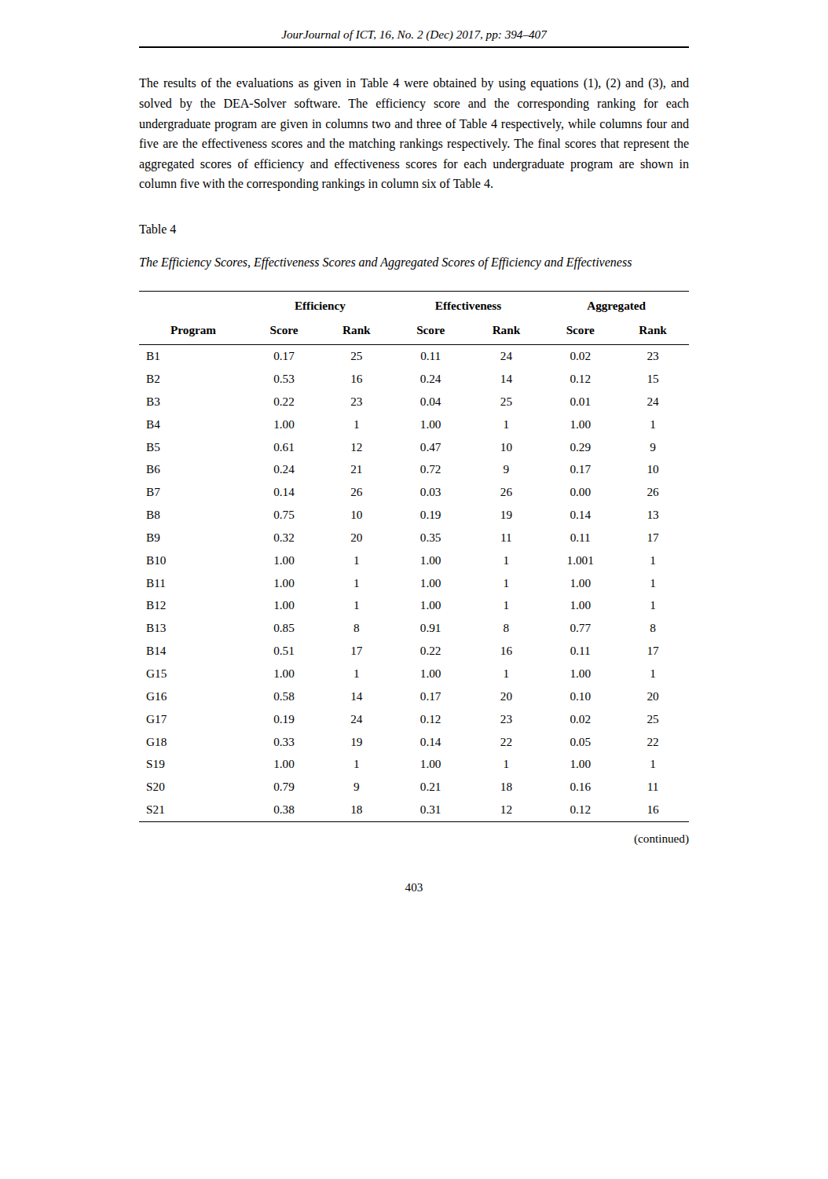JourJournal of ICT, 16, No. 2 (Dec) 2017, pp: 394–407
The results of the evaluations as given in Table 4 were obtained by using equations (1), (2) and (3), and solved by the DEA-Solver software. The efficiency score and the corresponding ranking for each undergraduate program are given in columns two and three of Table 4 respectively, while columns four and five are the effectiveness scores and the matching rankings respectively. The final scores that represent the aggregated scores of efficiency and effectiveness scores for each undergraduate program are shown in column five with the corresponding rankings in column six of Table 4.
Table 4
The Efficiency Scores, Effectiveness Scores and Aggregated Scores of Efficiency and Effectiveness
| | Efficiency | Effectiveness | Aggregated |
| --- | --- | --- | --- |
| Program | Score | Rank | Score | Rank | Score | Rank |
| B1 | 0.17 | 25 | 0.11 | 24 | 0.02 | 23 |
| B2 | 0.53 | 16 | 0.24 | 14 | 0.12 | 15 |
| B3 | 0.22 | 23 | 0.04 | 25 | 0.01 | 24 |
| B4 | 1.00 | 1 | 1.00 | 1 | 1.00 | 1 |
| B5 | 0.61 | 12 | 0.47 | 10 | 0.29 | 9 |
| B6 | 0.24 | 21 | 0.72 | 9 | 0.17 | 10 |
| B7 | 0.14 | 26 | 0.03 | 26 | 0.00 | 26 |
| B8 | 0.75 | 10 | 0.19 | 19 | 0.14 | 13 |
| B9 | 0.32 | 20 | 0.35 | 11 | 0.11 | 17 |
| B10 | 1.00 | 1 | 1.00 | 1 | 1.001 | 1 |
| B11 | 1.00 | 1 | 1.00 | 1 | 1.00 | 1 |
| B12 | 1.00 | 1 | 1.00 | 1 | 1.00 | 1 |
| B13 | 0.85 | 8 | 0.91 | 8 | 0.77 | 8 |
| B14 | 0.51 | 17 | 0.22 | 16 | 0.11 | 17 |
| G15 | 1.00 | 1 | 1.00 | 1 | 1.00 | 1 |
| G16 | 0.58 | 14 | 0.17 | 20 | 0.10 | 20 |
| G17 | 0.19 | 24 | 0.12 | 23 | 0.02 | 25 |
| G18 | 0.33 | 19 | 0.14 | 22 | 0.05 | 22 |
| S19 | 1.00 | 1 | 1.00 | 1 | 1.00 | 1 |
| S20 | 0.79 | 9 | 0.21 | 18 | 0.16 | 11 |
| S21 | 0.38 | 18 | 0.31 | 12 | 0.12 | 16 |
(continued)
403